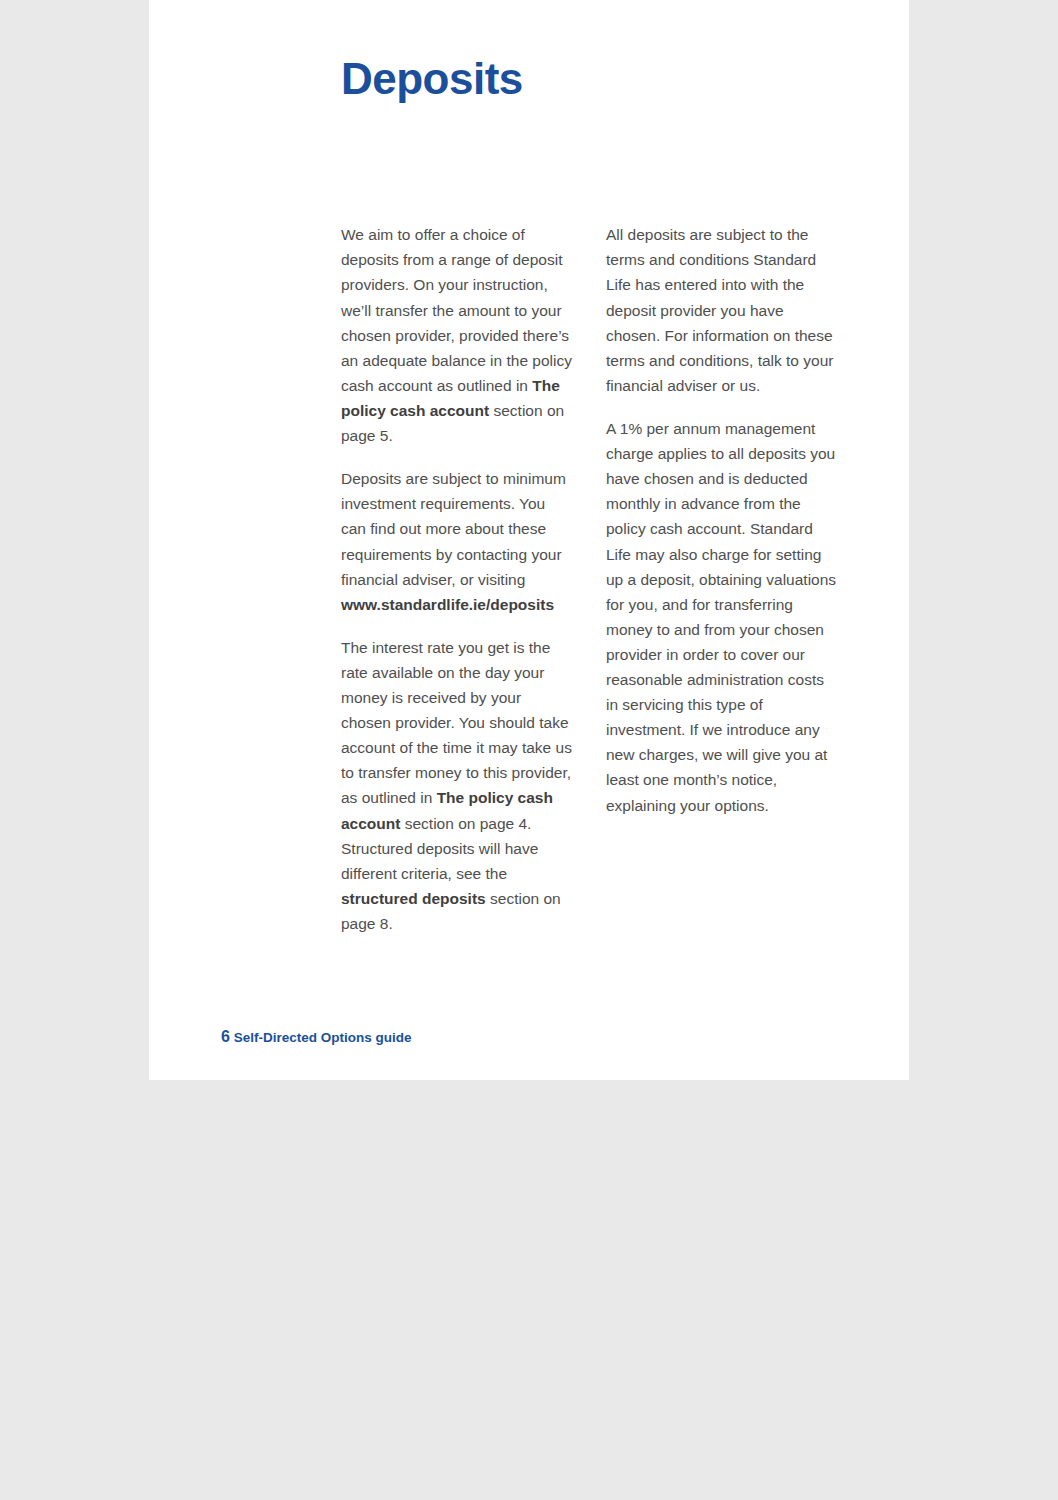Deposits
We aim to offer a choice of deposits from a range of deposit providers. On your instruction, we’ll transfer the amount to your chosen provider, provided there’s an adequate balance in the policy cash account as outlined in The policy cash account section on page 5.
Deposits are subject to minimum investment requirements. You can find out more about these requirements by contacting your financial adviser, or visiting www.standardlife.ie/deposits
The interest rate you get is the rate available on the day your money is received by your chosen provider. You should take account of the time it may take us to transfer money to this provider, as outlined in The policy cash account section on page 4. Structured deposits will have different criteria, see the structured deposits section on page 8.
All deposits are subject to the terms and conditions Standard Life has entered into with the deposit provider you have chosen. For information on these terms and conditions, talk to your financial adviser or us.
A 1% per annum management charge applies to all deposits you have chosen and is deducted monthly in advance from the policy cash account. Standard Life may also charge for setting up a deposit, obtaining valuations for you, and for transferring money to and from your chosen provider in order to cover our reasonable administration costs in servicing this type of investment. If we introduce any new charges, we will give you at least one month’s notice, explaining your options.
6 Self-Directed Options guide